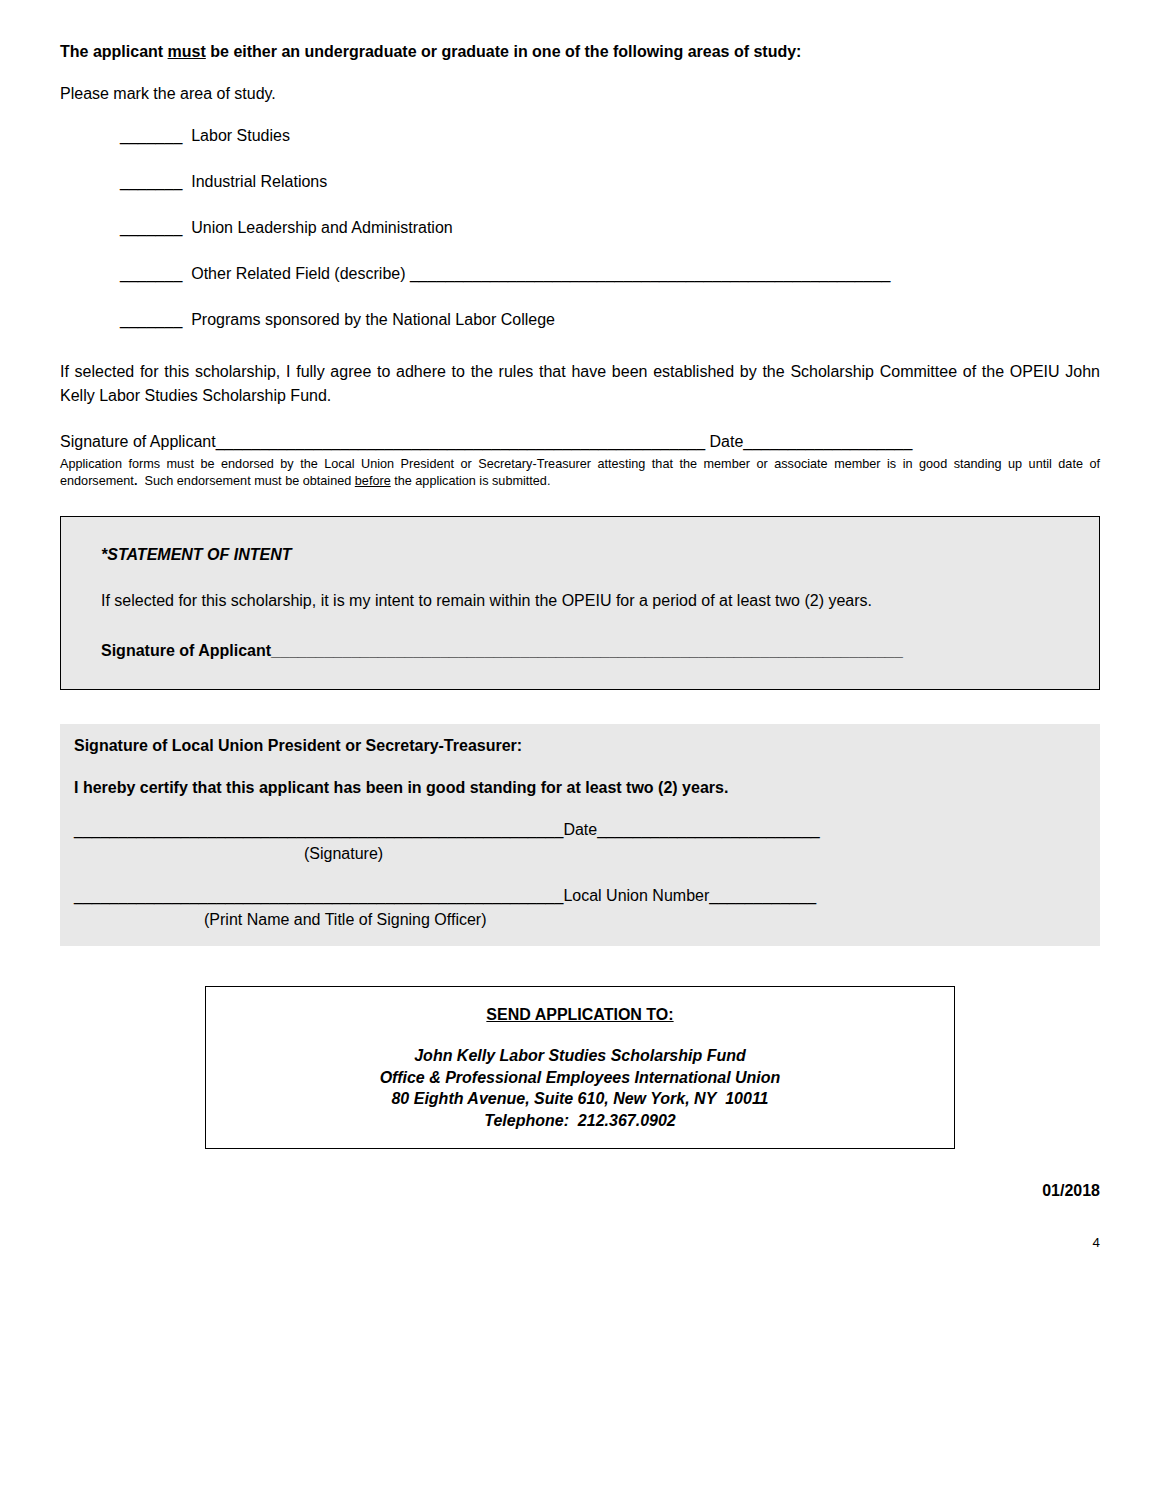The applicant must be either an undergraduate or graduate in one of the following areas of study:
Please mark the area of study.
_______ Labor Studies
_______ Industrial Relations
_______ Union Leadership and Administration
_______ Other Related Field (describe) ______________________________________________________
_______ Programs sponsored by the National Labor College
If selected for this scholarship, I fully agree to adhere to the rules that have been established by the Scholarship Committee of the OPEIU John Kelly Labor Studies Scholarship Fund.
Signature of Applicant_______________________________________________________ Date___________________
Application forms must be endorsed by the Local Union President or Secretary-Treasurer attesting that the member or associate member is in good standing up until date of endorsement. Such endorsement must be obtained before the application is submitted.
*STATEMENT OF INTENT
If selected for this scholarship, it is my intent to remain within the OPEIU for a period of at least two (2) years.
Signature of Applicant_______________________________________________________________________
Signature of Local Union President or Secretary-Treasurer:
I hereby certify that this applicant has been in good standing for at least two (2) years.
_______________________________________________________Date_________________________
(Signature)
_______________________________________________________Local Union Number____________
(Print Name and Title of Signing Officer)
SEND APPLICATION TO:
John Kelly Labor Studies Scholarship Fund
Office & Professional Employees International Union
80 Eighth Avenue, Suite 610, New York, NY 10011
Telephone: 212.367.0902
01/2018
4